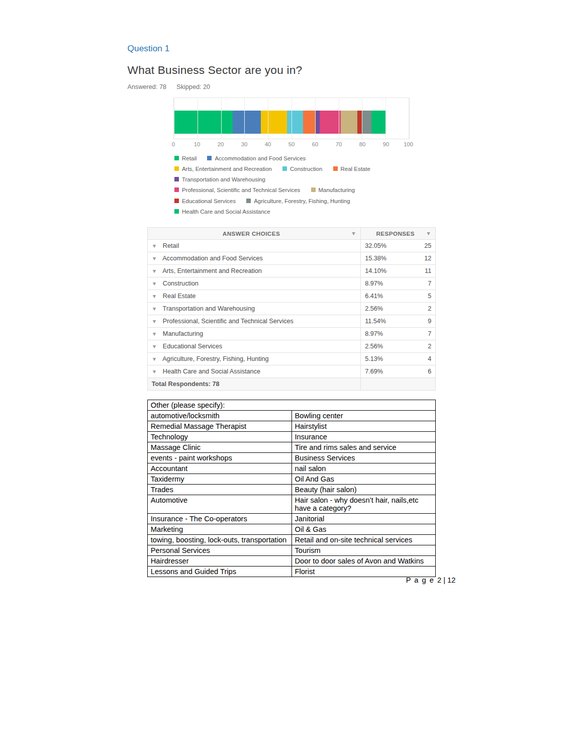Question 1
What Business Sector are you in?
Answered: 78 Skipped: 20
0 10 20 30 40 50 60 70 80 90 100
Retail Accommodation and Food Services
Arts, Entertainment and Recreation Construction Real Estate
Transportation and Warehousing
Professional, Scientific and Technical Services Manufacturing
Educational Services Agriculture, Forestry, Fishing, Hunting
Health Care and Social Assistance
| ANSWER CHOICES ▼ | RESPONSES ▼ |
| --- | --- |
| ▼ Retail | 32.05% 25 |
| ▼ Accommodation and Food Services | 15.38% 12 |
| ▼ Arts, Entertainment and Recreation | 14.10% 11 |
| ▼ Construction | 8.97% 7 |
| ▼ Real Estate | 6.41% 5 |
| ▼ Transportation and Warehousing | 2.56% 2 |
| ▼ Professional, Scientific and Technical Services | 11.54% 9 |
| ▼ Manufacturing | 8.97% 7 |
| ▼ Educational Services | 2.56% 2 |
| ▼ Agriculture, Forestry, Fishing, Hunting | 5.13% 4 |
| ▼ Health Care and Social Assistance | 7.69% 6 |
| Total Respondents: 78 | |
| Other (please specify): |
| automotive/locksmith | Bowling center |
| Remedial Massage Therapist | Hairstylist |
| Technology | Insurance |
| Massage Clinic | Tire and rims sales and service |
| events - paint workshops | Business Services |
| Accountant | nail salon |
| Taxidermy | Oil And Gas |
| Trades | Beauty (hair salon) |
| Automotive | Hair salon - why doesn’t hair, nails,etc have a category? |
| Insurance - The Co-operators | Janitorial |
| Marketing | Oil & Gas |
| towing, boosting, lock-outs, transportation | Retail and on-site technical services |
| Personal Services | Tourism |
| Hairdresser | Door to door sales of Avon and Watkins |
| Lessons and Guided Trips | Florist |
P a g e 2 | 12